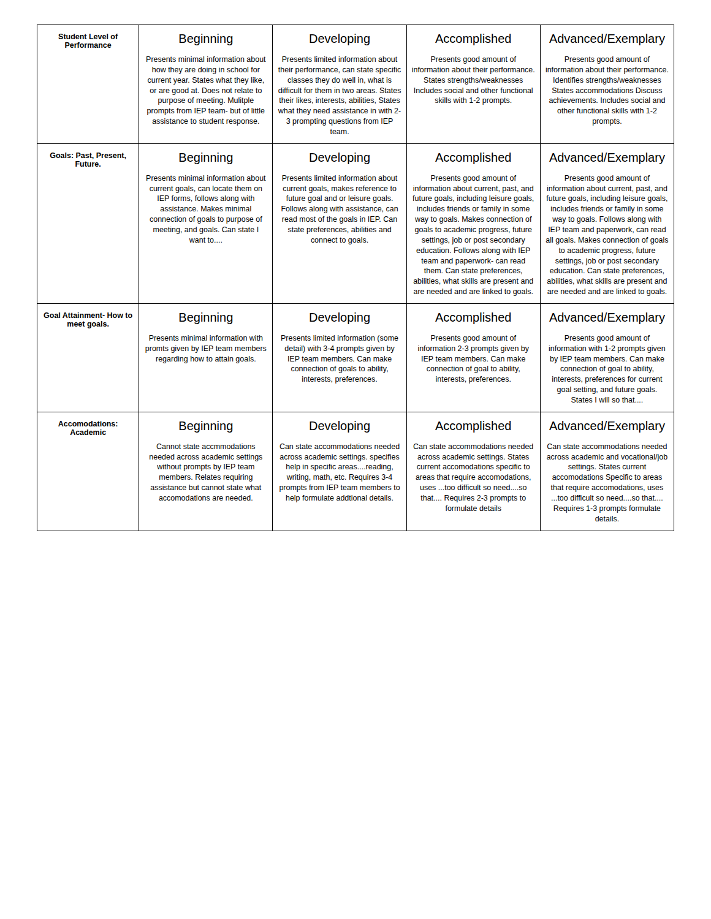| Student Level of Performance | Beginning Presents minimal information about how they are doing in school for current year. States what they like, or are good at. Does not relate to purpose of meeting. Mulitple prompts from IEP team- but of little assistance to student response. | Developing Presents limited information about their performance, can state specific classes they do well in, what is difficult for them in two areas. States their likes, interests, abilities, States what they need assistance in with 2-3 prompting questions from IEP team. | Accomplished Presents good amount of information about their performance. States strengths/weaknesses Includes social and other functional skills with 1-2 prompts. | Advanced/Exemplary Presents good amount of information about their performance. Identifies strengths/weaknesses States accommodations Discuss achievements. Includes social and other functional skills with 1-2 prompts. |
| Goals: Past, Present, Future. | Beginning Presents minimal information about current goals, can locate them on IEP forms, follows along with assistance. Makes minimal connection of goals to purpose of meeting, and goals. Can state I want to.... | Developing Presents limited information about current goals, makes reference to future goal and or leisure goals. Follows along with assistance, can read most of the goals in IEP. Can state preferences, abilities and connect to goals. | Accomplished Presents good amount of information about current, past, and future goals, including leisure goals, includes friends or family in some way to goals. Makes connection of goals to academic progress, future settings, job or post secondary education. Follows along with IEP team and paperwork- can read them. Can state preferences, abilities, what skills are present and are needed and are linked to goals. | Advanced/Exemplary Presents good amount of information about current, past, and future goals, including leisure goals, includes friends or family in some way to goals. Follows along with IEP team and paperwork, can read all goals. Makes connection of goals to academic progress, future settings, job or post secondary education. Can state preferences, abilities, what skills are present and are needed and are linked to goals. |
| Goal Attainment- How to meet goals. | Beginning Presents minimal information with promts given by IEP team members regarding how to attain goals. | Developing Presents limited information (some detail) with 3-4 prompts given by IEP team members. Can make connection of goals to ability, interests, preferences. | Accomplished Presents good amount of information 2-3 prompts given by IEP team members. Can make connection of goal to ability, interests, preferences. | Advanced/Exemplary Presents good amount of information with 1-2 prompts given by IEP team members. Can make connection of goal to ability, interests, preferences for current goal setting, and future goals. States I will so that.... |
| Accomodations: Academic | Beginning Cannot state accmmodations needed across academic settings without prompts by IEP team members. Relates requiring assistance but cannot state what accomodations are needed. | Developing Can state accommodations needed across academic settings. specifies help in specific areas....reading, writing, math, etc. Requires 3-4 prompts from IEP team members to help formulate addtional details. | Accomplished Can state accommodations needed across academic settings. States current accomodations specific to areas that require accomodations, uses ...too difficult so need....so that.... Requires 2-3 prompts to formulate details | Advanced/Exemplary Can state accommodations needed across academic and vocational/job settings. States current accomodations Specific to areas that require accomodations, uses ...too difficult so need....so that.... Requires 1-3 prompts formulate details. |